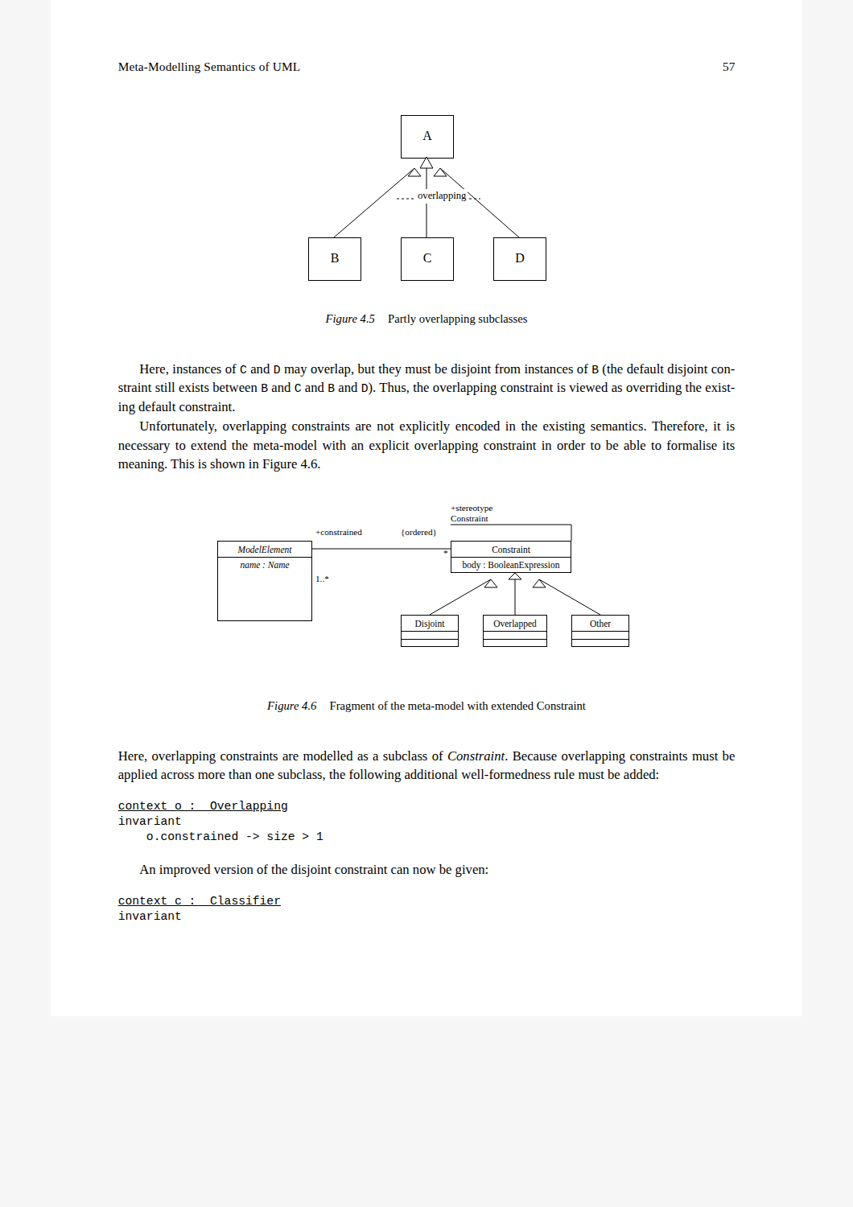Meta-Modelling Semantics of UML 57
A
B
C
D
overlapping
Figure 4.5 Partly overlapping subclasses
Here, instances of C and D may overlap, but they must be disjoint from instances of B (the default disjoint constraint still exists between B and C and B and D). Thus, the overlapping constraint is viewed as overriding the existing default constraint.
Unfortunately, overlapping constraints are not explicitly encoded in the existing semantics. Therefore, it is necessary to extend the meta-model with an explicit overlapping constraint in order to be able to formalise its meaning. This is shown in Figure 4.6.
ModelElement
name : Name
Constraint
body : BooleanExpression
Disjoint
Overlapped
Other
+stereotype Constraint +constrained {ordered} 1..* *
Figure 4.6 Fragment of the meta-model with extended Constraint
Here, overlapping constraints are modelled as a subclass of Constraint. Because overlapping constraints must be applied across more than one subclass, the following additional well-formedness rule must be added:
context o :  Overlapping
invariant
    o.constrained -> size > 1
An improved version of the disjoint constraint can now be given:
context c :  Classifier
invariant